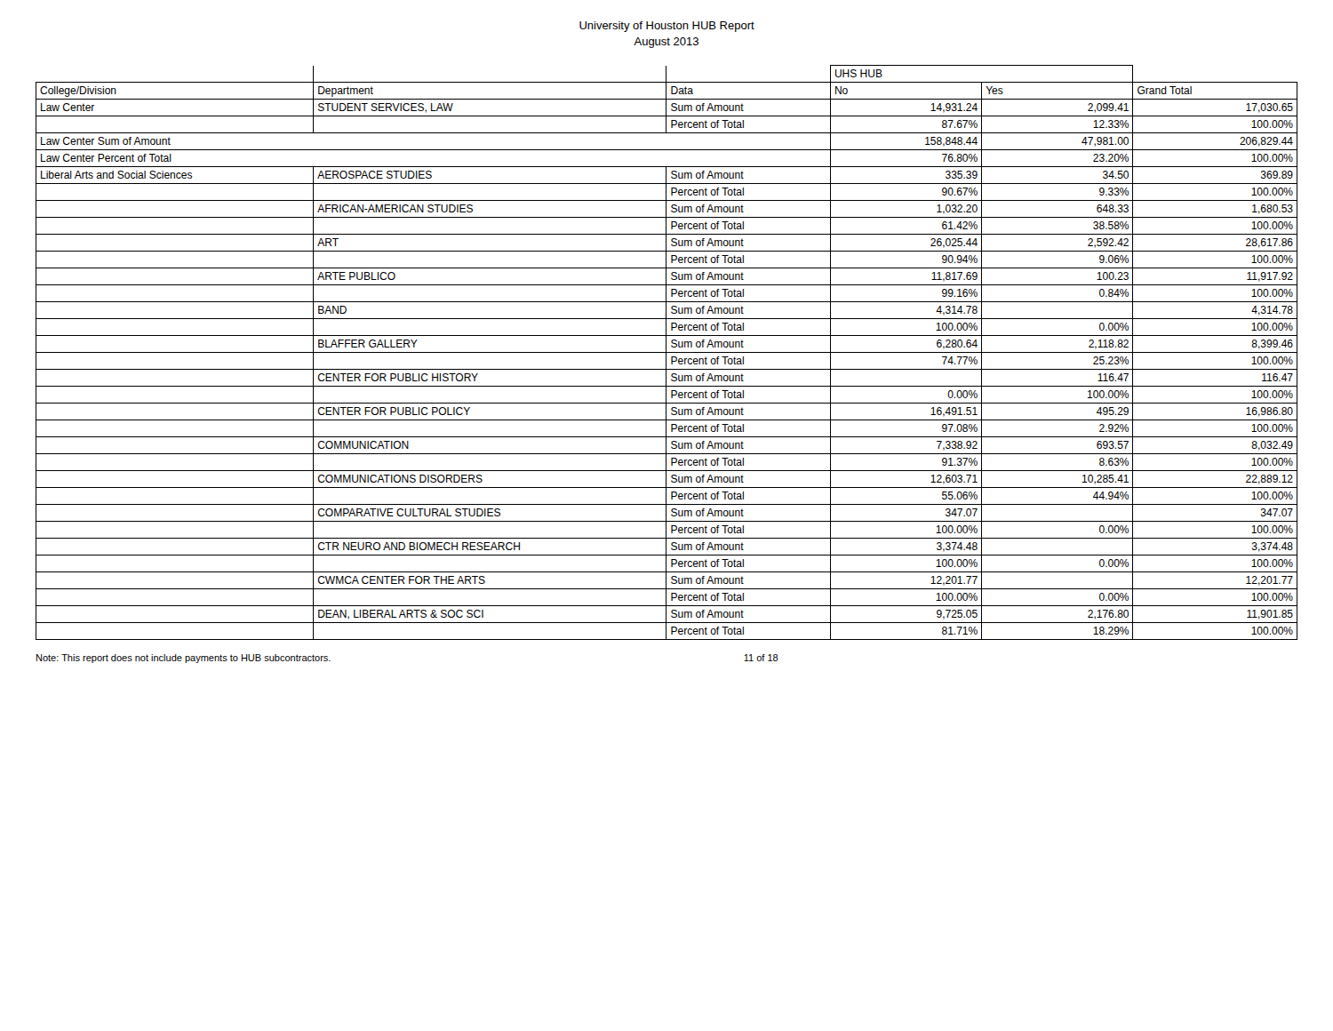University of Houston HUB Report
August 2013
| | | | UHS HUB | |
| --- | --- | --- | --- | --- |
| College/Division | Department | Data | No | Yes | Grand Total |
| Law Center | STUDENT SERVICES, LAW | Sum of Amount | 14,931.24 | 2,099.41 | 17,030.65 |
| | | Percent of Total | 87.67% | 12.33% | 100.00% |
| Law Center Sum of Amount | 158,848.44 | 47,981.00 | 206,829.44 |
| Law Center Percent of Total | 76.80% | 23.20% | 100.00% |
| Liberal Arts and Social Sciences | AEROSPACE STUDIES | Sum of Amount | 335.39 | 34.50 | 369.89 |
| | | Percent of Total | 90.67% | 9.33% | 100.00% |
| | AFRICAN-AMERICAN STUDIES | Sum of Amount | 1,032.20 | 648.33 | 1,680.53 |
| | | Percent of Total | 61.42% | 38.58% | 100.00% |
| | ART | Sum of Amount | 26,025.44 | 2,592.42 | 28,617.86 |
| | | Percent of Total | 90.94% | 9.06% | 100.00% |
| | ARTE PUBLICO | Sum of Amount | 11,817.69 | 100.23 | 11,917.92 |
| | | Percent of Total | 99.16% | 0.84% | 100.00% |
| | BAND | Sum of Amount | 4,314.78 | | 4,314.78 |
| | | Percent of Total | 100.00% | 0.00% | 100.00% |
| | BLAFFER GALLERY | Sum of Amount | 6,280.64 | 2,118.82 | 8,399.46 |
| | | Percent of Total | 74.77% | 25.23% | 100.00% |
| | CENTER FOR PUBLIC HISTORY | Sum of Amount | | 116.47 | 116.47 |
| | | Percent of Total | 0.00% | 100.00% | 100.00% |
| | CENTER FOR PUBLIC POLICY | Sum of Amount | 16,491.51 | 495.29 | 16,986.80 |
| | | Percent of Total | 97.08% | 2.92% | 100.00% |
| | COMMUNICATION | Sum of Amount | 7,338.92 | 693.57 | 8,032.49 |
| | | Percent of Total | 91.37% | 8.63% | 100.00% |
| | COMMUNICATIONS DISORDERS | Sum of Amount | 12,603.71 | 10,285.41 | 22,889.12 |
| | | Percent of Total | 55.06% | 44.94% | 100.00% |
| | COMPARATIVE CULTURAL STUDIES | Sum of Amount | 347.07 | | 347.07 |
| | | Percent of Total | 100.00% | 0.00% | 100.00% |
| | CTR NEURO AND BIOMECH RESEARCH | Sum of Amount | 3,374.48 | | 3,374.48 |
| | | Percent of Total | 100.00% | 0.00% | 100.00% |
| | CWMCA CENTER FOR THE ARTS | Sum of Amount | 12,201.77 | | 12,201.77 |
| | | Percent of Total | 100.00% | 0.00% | 100.00% |
| | DEAN, LIBERAL ARTS & SOC SCI | Sum of Amount | 9,725.05 | 2,176.80 | 11,901.85 |
| | | Percent of Total | 81.71% | 18.29% | 100.00% |
Note: This report does not include payments to HUB subcontractors.
11 of 18